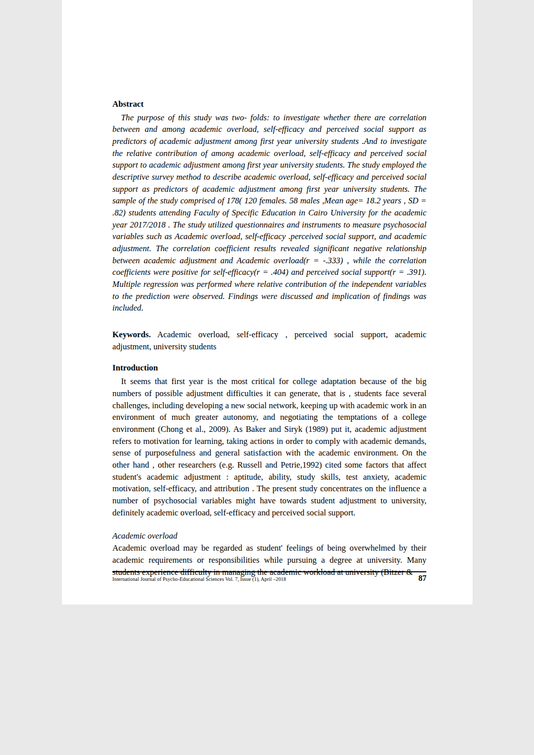Abstract
The purpose of this study was two- folds: to investigate whether there are correlation between and among academic overload, self-efficacy and perceived social support as predictors of academic adjustment among first year university students .And to investigate the relative contribution of among academic overload, self-efficacy and perceived social support to academic adjustment among first year university students. The study employed the descriptive survey method to describe academic overload, self-efficacy and perceived social support as predictors of academic adjustment among first year university students. The sample of the study comprised of 178( 120 females. 58 males ,Mean age= 18.2 years , SD = .82) students attending Faculty of Specific Education in Cairo University for the academic year 2017/2018 . The study utilized questionnaires and instruments to measure psychosocial variables such as Academic overload, self-efficacy .perceived social support, and academic adjustment. The correlation coefficient results revealed significant negative relationship between academic adjustment and Academic overload(r = -.333) , while the correlation coefficients were positive for self-efficacy(r = .404) and perceived social support(r = .391). Multiple regression was performed where relative contribution of the independent variables to the prediction were observed. Findings were discussed and implication of findings was included.
Keywords. Academic overload, self-efficacy , perceived social support, academic adjustment, university students
Introduction
It seems that first year is the most critical for college adaptation because of the big numbers of possible adjustment difficulties it can generate, that is , students face several challenges, including developing a new social network, keeping up with academic work in an environment of much greater autonomy, and negotiating the temptations of a college environment (Chong et al., 2009). As Baker and Siryk (1989) put it, academic adjustment refers to motivation for learning, taking actions in order to comply with academic demands, sense of purposefulness and general satisfaction with the academic environment. On the other hand , other researchers (e.g. Russell and Petrie,1992) cited some factors that affect student's academic adjustment : aptitude, ability, study skills, test anxiety, academic motivation, self-efficacy, and attribution . The present study concentrates on the influence a number of psychosocial variables might have towards student adjustment to university, definitely academic overload, self-efficacy and perceived social support.
Academic overload
Academic overload may be regarded as student' feelings of being overwhelmed by their academic requirements or responsibilities while pursuing a degree at university. Many students experience difficulty in managing the academic workload at university (Bitzer &
International Journal of Psycho-Educational Sciences Vol. 7, Issue (1), April –2018 87